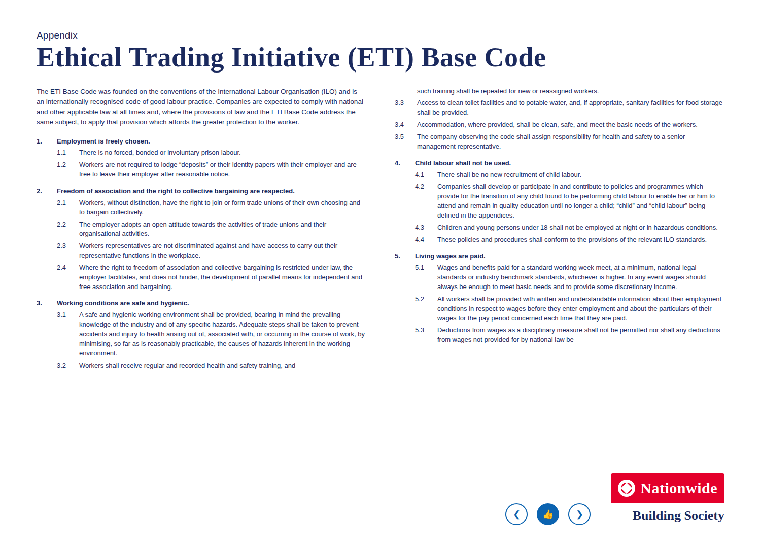Appendix
Ethical Trading Initiative (ETI) Base Code
The ETI Base Code was founded on the conventions of the International Labour Organisation (ILO) and is an internationally recognised code of good labour practice. Companies are expected to comply with national and other applicable law at all times and, where the provisions of law and the ETI Base Code address the same subject, to apply that provision which affords the greater protection to the worker.
Employment is freely chosen.
1.1 There is no forced, bonded or involuntary prison labour.
1.2 Workers are not required to lodge “deposits” or their identity papers with their employer and are free to leave their employer after reasonable notice.
Freedom of association and the right to collective bargaining are respected.
2.1 Workers, without distinction, have the right to join or form trade unions of their own choosing and to bargain collectively.
2.2 The employer adopts an open attitude towards the activities of trade unions and their organisational activities.
2.3 Workers representatives are not discriminated against and have access to carry out their representative functions in the workplace.
2.4 Where the right to freedom of association and collective bargaining is restricted under law, the employer facilitates, and does not hinder, the development of parallel means for independent and free association and bargaining.
Working conditions are safe and hygienic.
3.1 A safe and hygienic working environment shall be provided, bearing in mind the prevailing knowledge of the industry and of any specific hazards. Adequate steps shall be taken to prevent accidents and injury to health arising out of, associated with, or occurring in the course of work, by minimising, so far as is reasonably practicable, the causes of hazards inherent in the working environment.
3.2 Workers shall receive regular and recorded health and safety training, and
such training shall be repeated for new or reassigned workers.
3.3 Access to clean toilet facilities and to potable water, and, if appropriate, sanitary facilities for food storage shall be provided.
3.4 Accommodation, where provided, shall be clean, safe, and meet the basic needs of the workers.
3.5 The company observing the code shall assign responsibility for health and safety to a senior management representative.
Child labour shall not be used.
4.1 There shall be no new recruitment of child labour.
4.2 Companies shall develop or participate in and contribute to policies and programmes which provide for the transition of any child found to be performing child labour to enable her or him to attend and remain in quality education until no longer a child; “child” and “child labour” being defined in the appendices.
4.3 Children and young persons under 18 shall not be employed at night or in hazardous conditions.
4.4 These policies and procedures shall conform to the provisions of the relevant ILO standards.
Living wages are paid.
5.1 Wages and benefits paid for a standard working week meet, at a minimum, national legal standards or industry benchmark standards, whichever is higher. In any event wages should always be enough to meet basic needs and to provide some discretionary income.
5.2 All workers shall be provided with written and understandable information about their employment conditions in respect to wages before they enter employment and about the particulars of their wages for the pay period concerned each time that they are paid.
5.3 Deductions from wages as a disciplinary measure shall not be permitted nor shall any deductions from wages not provided for by national law be
❮ 👍 ❯
Nationwide
Building Society